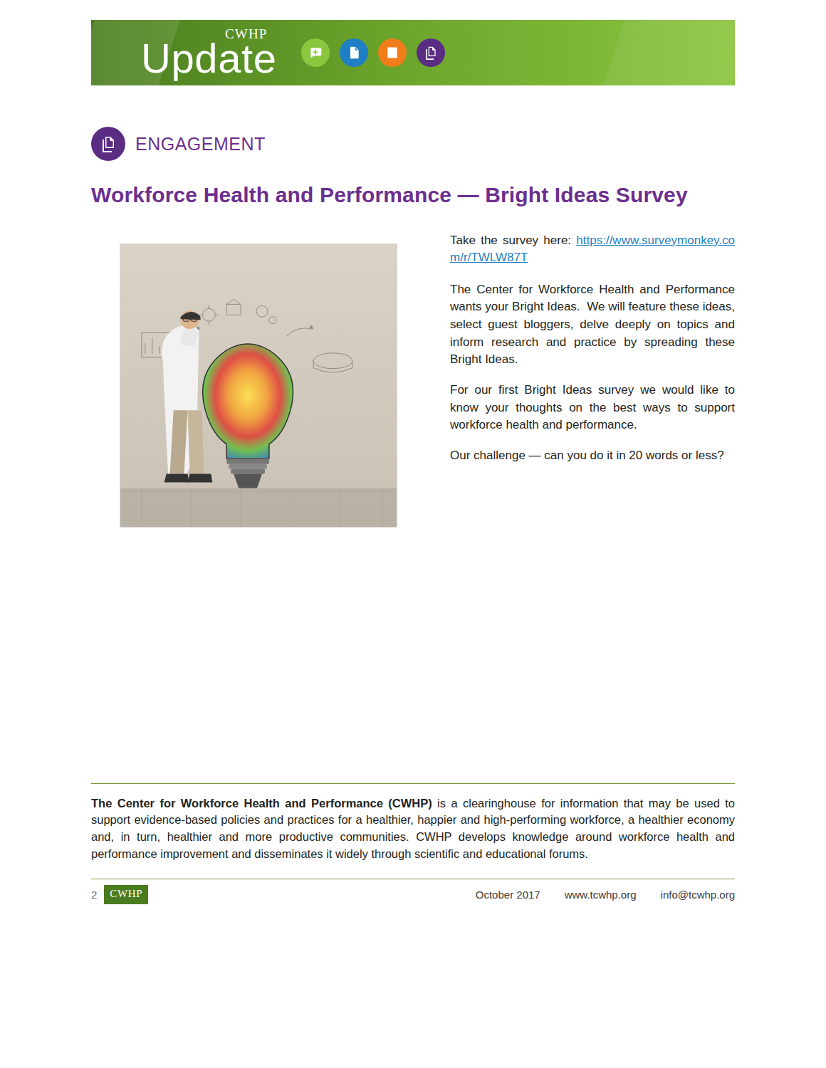CWHP Update
ENGAGEMENT
Workforce Health and Performance — Bright Ideas Survey
Take the survey here: https://www.surveymonkey.com/r/TWLW87T
The Center for Workforce Health and Performance wants your Bright Ideas. We will feature these ideas, select guest bloggers, delve deeply on topics and inform research and practice by spreading these Bright Ideas.
For our first Bright Ideas survey we would like to know your thoughts on the best ways to support workforce health and performance.
Our challenge — can you do it in 20 words or less?
The Center for Workforce Health and Performance (CWHP) is a clearinghouse for information that may be used to support evidence-based policies and practices for a healthier, happier and high-performing workforce, a healthier economy and, in turn, healthier and more productive communities. CWHP develops knowledge around workforce health and performance improvement and disseminates it widely through scientific and educational forums.
2 CWHP October 2017 www.tcwhp.org info@tcwhp.org